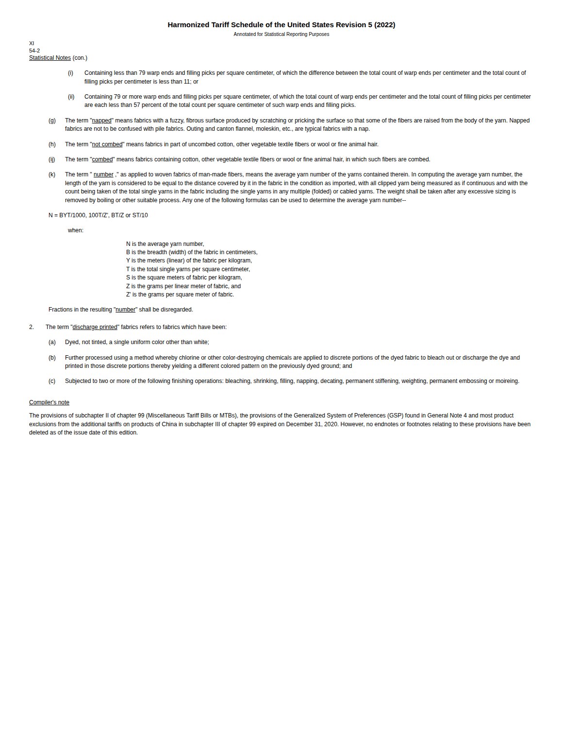Harmonized Tariff Schedule of the United States Revision 5 (2022)
Annotated for Statistical Reporting Purposes
XI
54-2
Statistical Notes (con.)
(i) Containing less than 79 warp ends and filling picks per square centimeter, of which the difference between the total count of warp ends per centimeter and the total count of filling picks per centimeter is less than 11; or
(ii) Containing 79 or more warp ends and filling picks per square centimeter, of which the total count of warp ends per centimeter and the total count of filling picks per centimeter are each less than 57 percent of the total count per square centimeter of such warp ends and filling picks.
(g) The term "napped" means fabrics with a fuzzy, fibrous surface produced by scratching or pricking the surface so that some of the fibers are raised from the body of the yarn. Napped fabrics are not to be confused with pile fabrics. Outing and canton flannel, moleskin, etc., are typical fabrics with a nap.
(h) The term "not combed" means fabrics in part of uncombed cotton, other vegetable textile fibers or wool or fine animal hair.
(ij) The term "combed" means fabrics containing cotton, other vegetable textile fibers or wool or fine animal hair, in which such fibers are combed.
(k) The term " number ," as applied to woven fabrics of man-made fibers, means the average yarn number of the yarns contained therein. In computing the average yarn number, the length of the yarn is considered to be equal to the distance covered by it in the fabric in the condition as imported, with all clipped yarn being measured as if continuous and with the count being taken of the total single yarns in the fabric including the single yarns in any multiple (folded) or cabled yarns. The weight shall be taken after any excessive sizing is removed by boiling or other suitable process. Any one of the following formulas can be used to determine the average yarn number--
N = BYT/1000, 100T/Z', BT/Z or ST/10
when:
N is the average yarn number,
B is the breadth (width) of the fabric in centimeters,
Y is the meters (linear) of the fabric per kilogram,
T is the total single yarns per square centimeter,
S is the square meters of fabric per kilogram,
Z is the grams per linear meter of fabric, and
Z' is the grams per square meter of fabric.
Fractions in the resulting "number" shall be disregarded.
2. The term "discharge printed" fabrics refers to fabrics which have been:
(a) Dyed, not tinted, a single uniform color other than white;
(b) Further processed using a method whereby chlorine or other color-destroying chemicals are applied to discrete portions of the dyed fabric to bleach out or discharge the dye and printed in those discrete portions thereby yielding a different colored pattern on the previously dyed ground; and
(c) Subjected to two or more of the following finishing operations: bleaching, shrinking, filling, napping, decating, permanent stiffening, weighting, permanent embossing or moireing.
Compiler's note
The provisions of subchapter II of chapter 99 (Miscellaneous Tariff Bills or MTBs), the provisions of the Generalized System of Preferences (GSP) found in General Note 4 and most product exclusions from the additional tariffs on products of China in subchapter III of chapter 99 expired on December 31, 2020. However, no endnotes or footnotes relating to these provisions have been deleted as of the issue date of this edition.